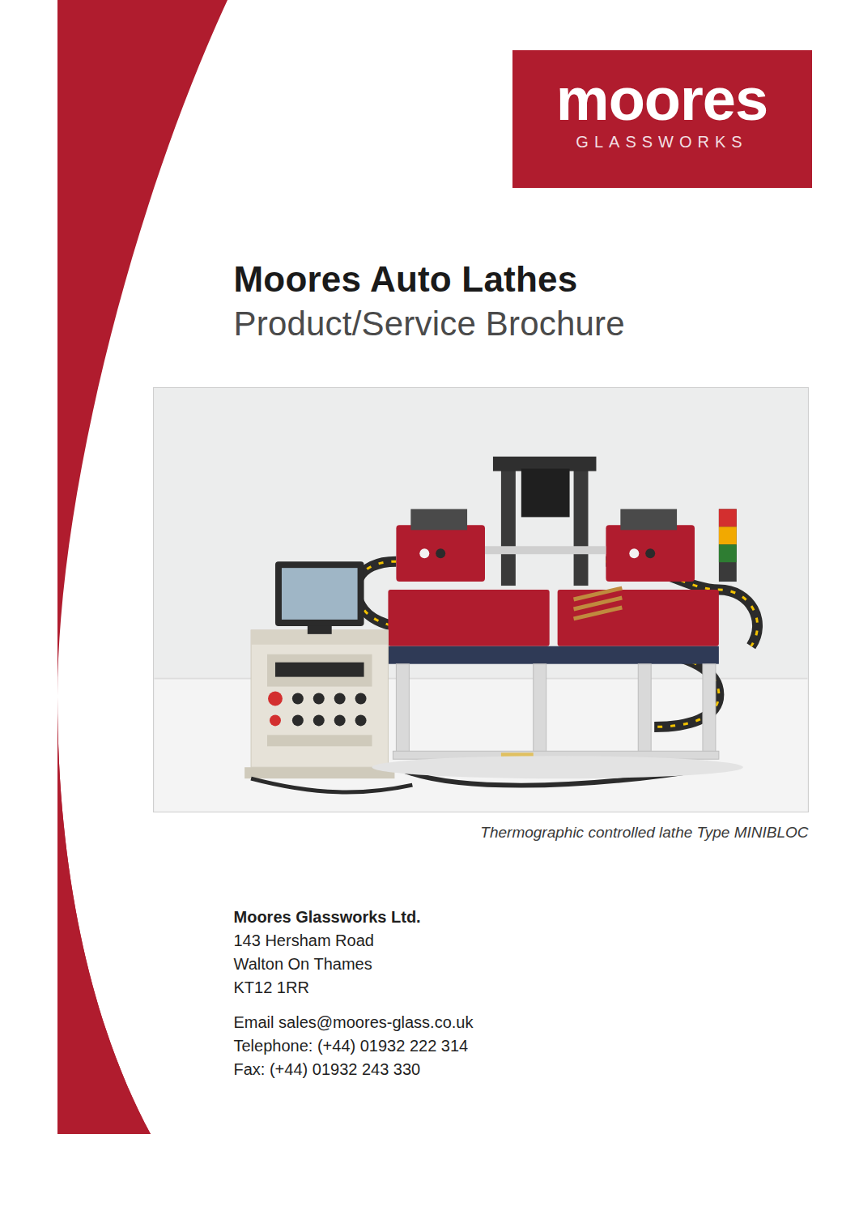moores
Glassworks
Moores Auto Lathes
Product/Service Brochure
Thermographic controlled lathe Type MINIBLOC
Moores Glassworks Ltd.
143 Hersham Road
Walton On Thames
KT12 1RR
Email sales@moores-glass.co.uk
Telephone: (+44) 01932 222 314
Fax: (+44) 01932 243 330